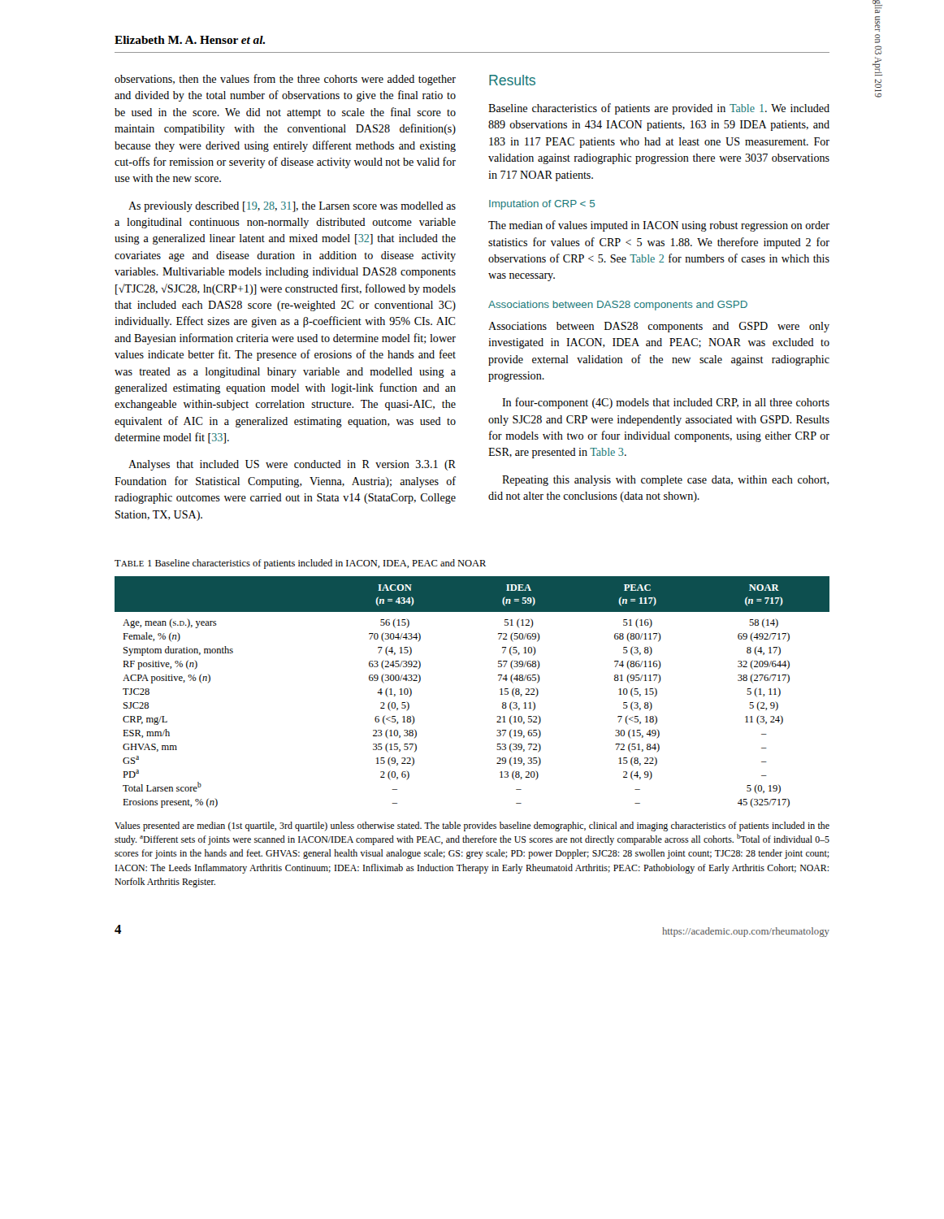Downloaded from https://academic.oup.com/rheumatology/advance-article-abstract/doi/10.1093/rheumatology/kez049/5368140 by University of East Anglia user on 03 April 2019
Elizabeth M. A. Hensor et al.
observations, then the values from the three cohorts were added together and divided by the total number of observations to give the final ratio to be used in the score. We did not attempt to scale the final score to maintain compatibility with the conventional DAS28 definition(s) because they were derived using entirely different methods and existing cut-offs for remission or severity of disease activity would not be valid for use with the new score.
As previously described [19, 28, 31], the Larsen score was modelled as a longitudinal continuous non-normally distributed outcome variable using a generalized linear latent and mixed model [32] that included the covariates age and disease duration in addition to disease activity variables. Multivariable models including individual DAS28 components [√TJC28, √SJC28, ln(CRP+1)] were constructed first, followed by models that included each DAS28 score (re-weighted 2C or conventional 3C) individually. Effect sizes are given as a β-coefficient with 95% CIs. AIC and Bayesian information criteria were used to determine model fit; lower values indicate better fit. The presence of erosions of the hands and feet was treated as a longitudinal binary variable and modelled using a generalized estimating equation model with logit-link function and an exchangeable within-subject correlation structure. The quasi-AIC, the equivalent of AIC in a generalized estimating equation, was used to determine model fit [33].
Analyses that included US were conducted in R version 3.3.1 (R Foundation for Statistical Computing, Vienna, Austria); analyses of radiographic outcomes were carried out in Stata v14 (StataCorp, College Station, TX, USA).
Results
Baseline characteristics of patients are provided in Table 1. We included 889 observations in 434 IACON patients, 163 in 59 IDEA patients, and 183 in 117 PEAC patients who had at least one US measurement. For validation against radiographic progression there were 3037 observations in 717 NOAR patients.
Imputation of CRP < 5
The median of values imputed in IACON using robust regression on order statistics for values of CRP < 5 was 1.88. We therefore imputed 2 for observations of CRP < 5. See Table 2 for numbers of cases in which this was necessary.
Associations between DAS28 components and GSPD
Associations between DAS28 components and GSPD were only investigated in IACON, IDEA and PEAC; NOAR was excluded to provide external validation of the new scale against radiographic progression.
In four-component (4C) models that included CRP, in all three cohorts only SJC28 and CRP were independently associated with GSPD. Results for models with two or four individual components, using either CRP or ESR, are presented in Table 3.
Repeating this analysis with complete case data, within each cohort, did not alter the conclusions (data not shown).
TABLE 1 Baseline characteristics of patients included in IACON, IDEA, PEAC and NOAR
| | IACON ( n = 434) | IDEA ( n = 59) | PEAC ( n = 117) | NOAR ( n = 717) |
| --- | --- | --- | --- | --- |
| Age, mean ( s.d. ), years | 56 (15) | 51 (12) | 51 (16) | 58 (14) |
| Female, % ( n ) | 70 (304/434) | 72 (50/69) | 68 (80/117) | 69 (492/717) |
| Symptom duration, months | 7 (4, 15) | 7 (5, 10) | 5 (3, 8) | 8 (4, 17) |
| RF positive, % ( n ) | 63 (245/392) | 57 (39/68) | 74 (86/116) | 32 (209/644) |
| ACPA positive, % ( n ) | 69 (300/432) | 74 (48/65) | 81 (95/117) | 38 (276/717) |
| TJC28 | 4 (1, 10) | 15 (8, 22) | 10 (5, 15) | 5 (1, 11) |
| SJC28 | 2 (0, 5) | 8 (3, 11) | 5 (3, 8) | 5 (2, 9) |
| CRP, mg/L | 6 (<5, 18) | 21 (10, 52) | 7 (<5, 18) | 11 (3, 24) |
| ESR, mm/h | 23 (10, 38) | 37 (19, 65) | 30 (15, 49) | – |
| GHVAS, mm | 35 (15, 57) | 53 (39, 72) | 72 (51, 84) | – |
| GS a | 15 (9, 22) | 29 (19, 35) | 15 (8, 22) | – |
| PD a | 2 (0, 6) | 13 (8, 20) | 2 (4, 9) | – |
| Total Larsen score b | – | – | – | 5 (0, 19) |
| Erosions present, % ( n ) | – | – | – | 45 (325/717) |
Values presented are median (1st quartile, 3rd quartile) unless otherwise stated. The table provides baseline demographic, clinical and imaging characteristics of patients included in the study. aDifferent sets of joints were scanned in IACON/IDEA compared with PEAC, and therefore the US scores are not directly comparable across all cohorts. bTotal of individual 0–5 scores for joints in the hands and feet. GHVAS: general health visual analogue scale; GS: grey scale; PD: power Doppler; SJC28: 28 swollen joint count; TJC28: 28 tender joint count; IACON: The Leeds Inflammatory Arthritis Continuum; IDEA: Infliximab as Induction Therapy in Early Rheumatoid Arthritis; PEAC: Pathobiology of Early Arthritis Cohort; NOAR: Norfolk Arthritis Register.
4
https://academic.oup.com/rheumatology